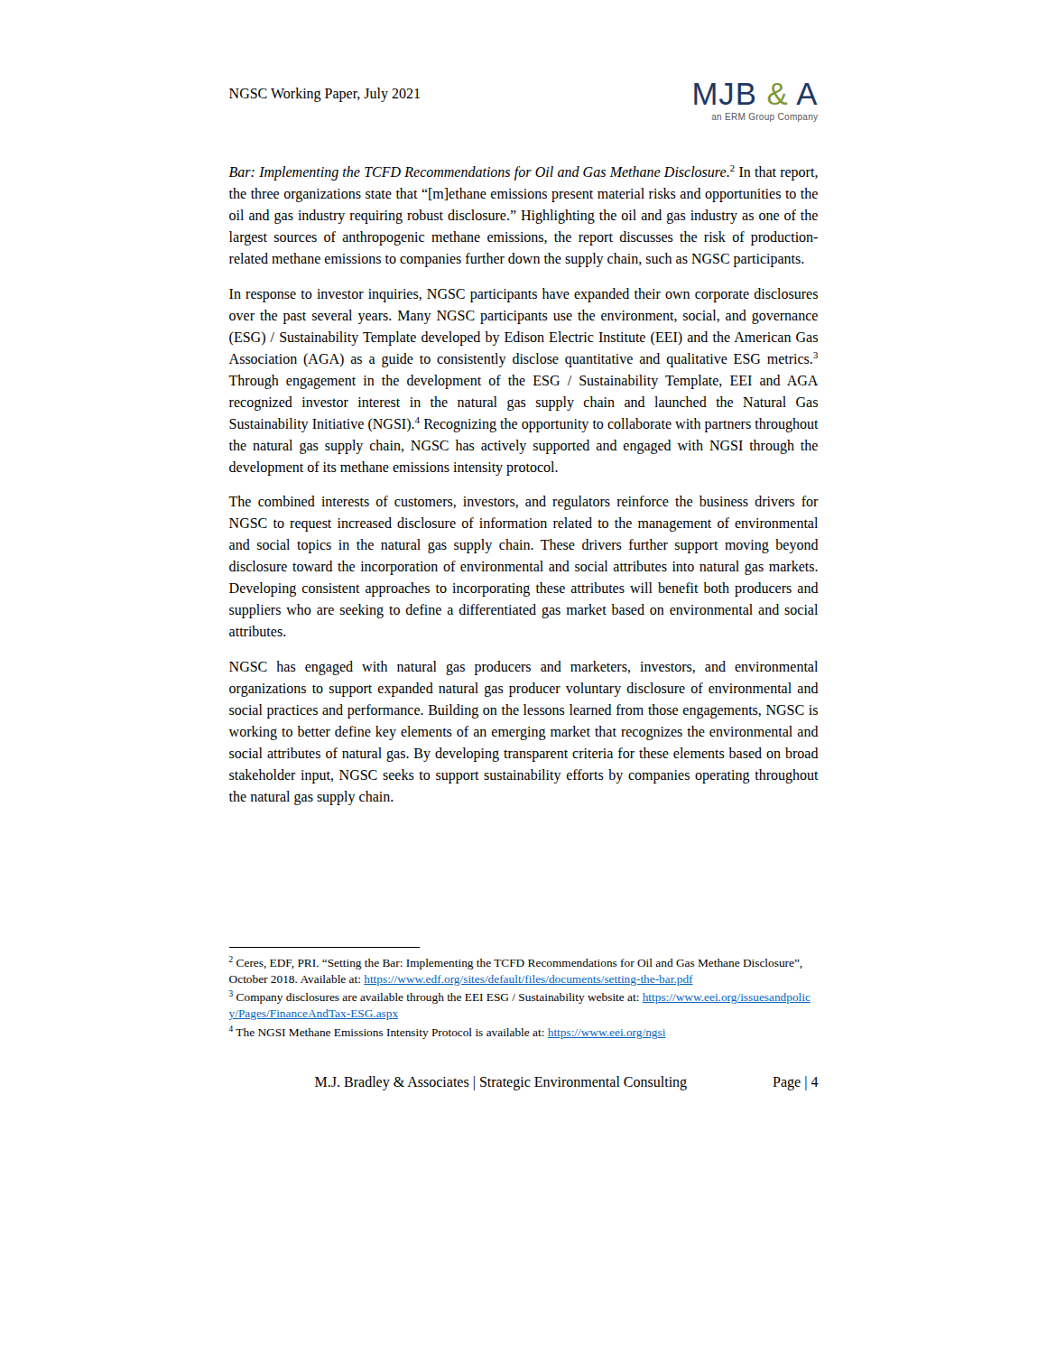NGSC Working Paper, July 2021
MJB & A
an ERM Group Company
Bar: Implementing the TCFD Recommendations for Oil and Gas Methane Disclosure.2 In that report, the three organizations state that “[m]ethane emissions present material risks and opportunities to the oil and gas industry requiring robust disclosure.” Highlighting the oil and gas industry as one of the largest sources of anthropogenic methane emissions, the report discusses the risk of production-related methane emissions to companies further down the supply chain, such as NGSC participants.
In response to investor inquiries, NGSC participants have expanded their own corporate disclosures over the past several years. Many NGSC participants use the environment, social, and governance (ESG) / Sustainability Template developed by Edison Electric Institute (EEI) and the American Gas Association (AGA) as a guide to consistently disclose quantitative and qualitative ESG metrics.3 Through engagement in the development of the ESG / Sustainability Template, EEI and AGA recognized investor interest in the natural gas supply chain and launched the Natural Gas Sustainability Initiative (NGSI).4 Recognizing the opportunity to collaborate with partners throughout the natural gas supply chain, NGSC has actively supported and engaged with NGSI through the development of its methane emissions intensity protocol.
The combined interests of customers, investors, and regulators reinforce the business drivers for NGSC to request increased disclosure of information related to the management of environmental and social topics in the natural gas supply chain. These drivers further support moving beyond disclosure toward the incorporation of environmental and social attributes into natural gas markets. Developing consistent approaches to incorporating these attributes will benefit both producers and suppliers who are seeking to define a differentiated gas market based on environmental and social attributes.
NGSC has engaged with natural gas producers and marketers, investors, and environmental organizations to support expanded natural gas producer voluntary disclosure of environmental and social practices and performance. Building on the lessons learned from those engagements, NGSC is working to better define key elements of an emerging market that recognizes the environmental and social attributes of natural gas. By developing transparent criteria for these elements based on broad stakeholder input, NGSC seeks to support sustainability efforts by companies operating throughout the natural gas supply chain.
2 Ceres, EDF, PRI. “Setting the Bar: Implementing the TCFD Recommendations for Oil and Gas Methane Disclosure”, October 2018. Available at: https://www.edf.org/sites/default/files/documents/setting-the-bar.pdf
3 Company disclosures are available through the EEI ESG / Sustainability website at: https://www.eei.org/issuesandpolicy/Pages/FinanceAndTax-ESG.aspx
4 The NGSI Methane Emissions Intensity Protocol is available at: https://www.eei.org/ngsi
M.J. Bradley & Associates | Strategic Environmental Consulting
Page | 4